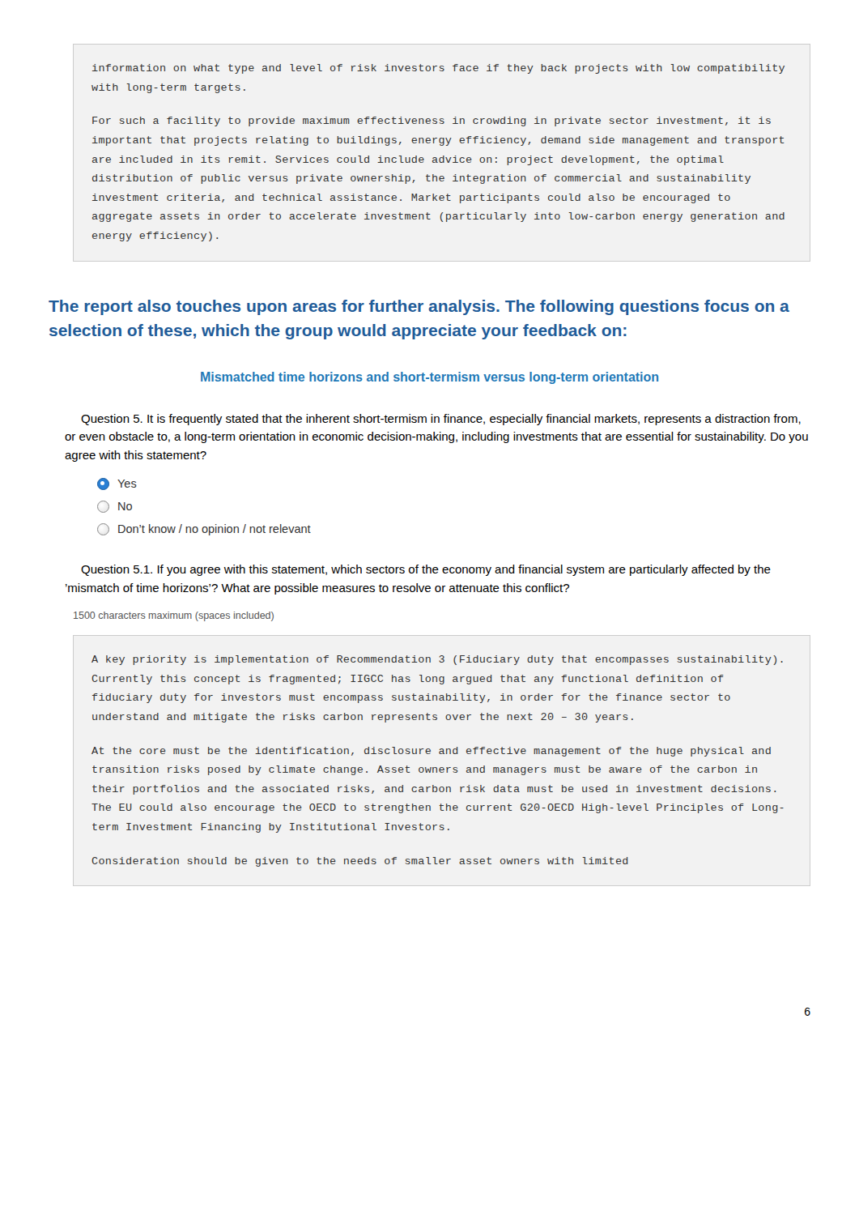information on what type and level of risk investors face if they back projects with low compatibility with long-term targets.
For such a facility to provide maximum effectiveness in crowding in private sector investment, it is important that projects relating to buildings, energy efficiency, demand side management and transport are included in its remit. Services could include advice on: project development, the optimal distribution of public versus private ownership, the integration of commercial and sustainability investment criteria, and technical assistance. Market participants could also be encouraged to aggregate assets in order to accelerate investment (particularly into low-carbon energy generation and energy efficiency).
The report also touches upon areas for further analysis. The following questions focus on a selection of these, which the group would appreciate your feedback on:
Mismatched time horizons and short-termism versus long-term orientation
Question 5. It is frequently stated that the inherent short-termism in finance, especially financial markets, represents a distraction from, or even obstacle to, a long-term orientation in economic decision-making, including investments that are essential for sustainability. Do you agree with this statement?
Yes
No
Don’t know / no opinion / not relevant
Question 5.1. If you agree with this statement, which sectors of the economy and financial system are particularly affected by the ’mismatch of time horizons’? What are possible measures to resolve or attenuate this conflict?
1500 characters maximum (spaces included)
A key priority is implementation of Recommendation 3 (Fiduciary duty that encompasses sustainability). Currently this concept is fragmented; IIGCC has long argued that any functional definition of fiduciary duty for investors must encompass sustainability, in order for the finance sector to understand and mitigate the risks carbon represents over the next 20 – 30 years.
At the core must be the identification, disclosure and effective management of the huge physical and transition risks posed by climate change. Asset owners and managers must be aware of the carbon in their portfolios and the associated risks, and carbon risk data must be used in investment decisions. The EU could also encourage the OECD to strengthen the current G20-OECD High-level Principles of Long-term Investment Financing by Institutional Investors.
Consideration should be given to the needs of smaller asset owners with limited
6